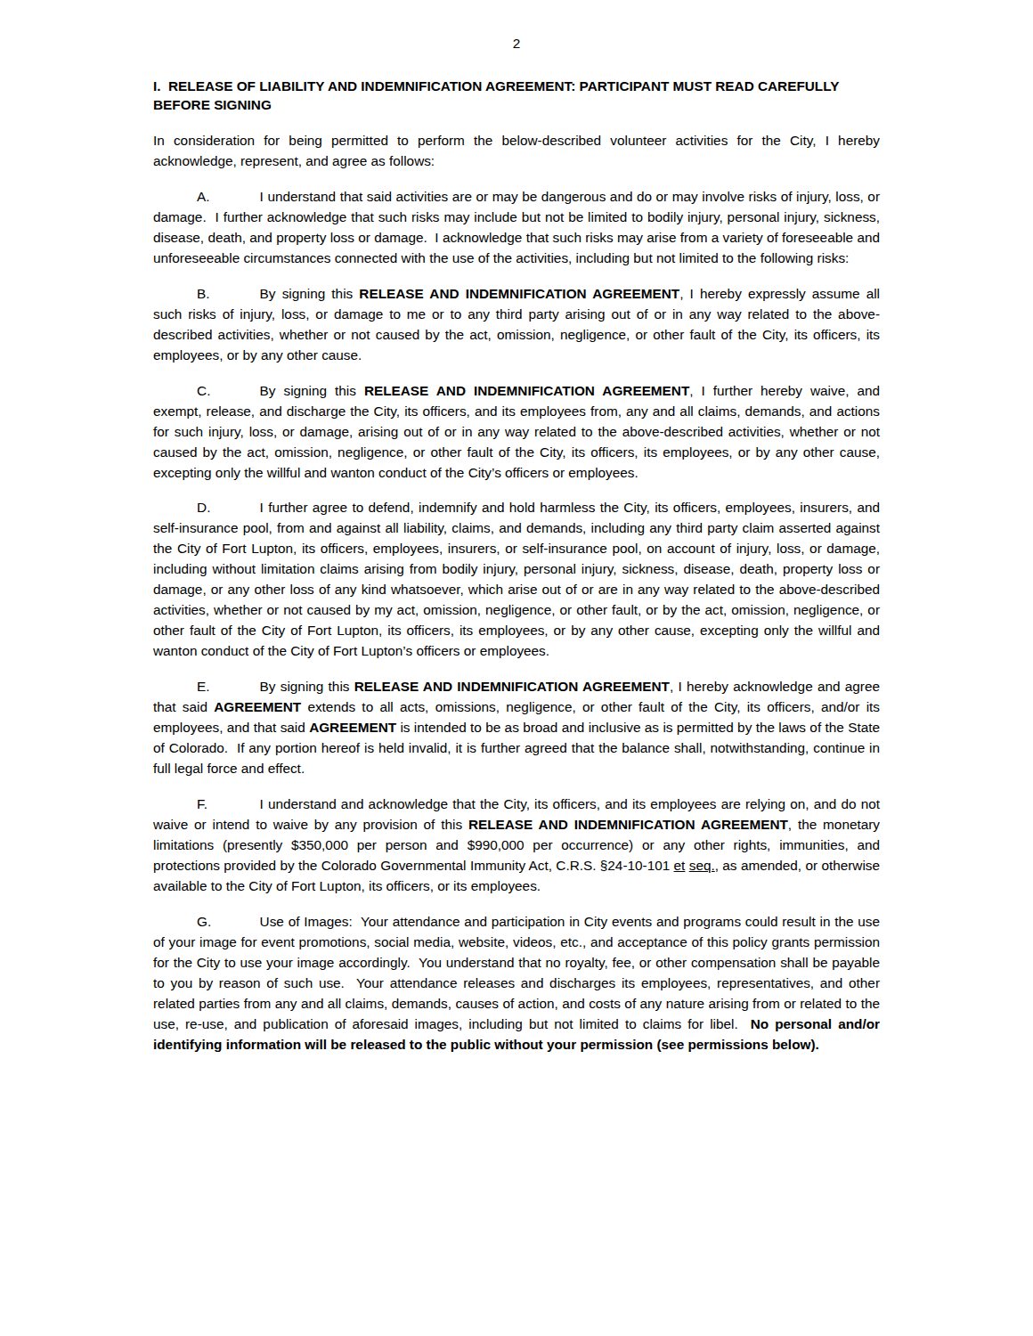2
I. RELEASE OF LIABILITY AND INDEMNIFICATION AGREEMENT: PARTICIPANT MUST READ CAREFULLY BEFORE SIGNING
In consideration for being permitted to perform the below-described volunteer activities for the City, I hereby acknowledge, represent, and agree as follows:
A. I understand that said activities are or may be dangerous and do or may involve risks of injury, loss, or damage. I further acknowledge that such risks may include but not be limited to bodily injury, personal injury, sickness, disease, death, and property loss or damage. I acknowledge that such risks may arise from a variety of foreseeable and unforeseeable circumstances connected with the use of the activities, including but not limited to the following risks:
B. By signing this RELEASE AND INDEMNIFICATION AGREEMENT, I hereby expressly assume all such risks of injury, loss, or damage to me or to any third party arising out of or in any way related to the above-described activities, whether or not caused by the act, omission, negligence, or other fault of the City, its officers, its employees, or by any other cause.
C. By signing this RELEASE AND INDEMNIFICATION AGREEMENT, I further hereby waive, and exempt, release, and discharge the City, its officers, and its employees from, any and all claims, demands, and actions for such injury, loss, or damage, arising out of or in any way related to the above-described activities, whether or not caused by the act, omission, negligence, or other fault of the City, its officers, its employees, or by any other cause, excepting only the willful and wanton conduct of the City’s officers or employees.
D. I further agree to defend, indemnify and hold harmless the City, its officers, employees, insurers, and self-insurance pool, from and against all liability, claims, and demands, including any third party claim asserted against the City of Fort Lupton, its officers, employees, insurers, or self-insurance pool, on account of injury, loss, or damage, including without limitation claims arising from bodily injury, personal injury, sickness, disease, death, property loss or damage, or any other loss of any kind whatsoever, which arise out of or are in any way related to the above-described activities, whether or not caused by my act, omission, negligence, or other fault, or by the act, omission, negligence, or other fault of the City of Fort Lupton, its officers, its employees, or by any other cause, excepting only the willful and wanton conduct of the City of Fort Lupton’s officers or employees.
E. By signing this RELEASE AND INDEMNIFICATION AGREEMENT, I hereby acknowledge and agree that said AGREEMENT extends to all acts, omissions, negligence, or other fault of the City, its officers, and/or its employees, and that said AGREEMENT is intended to be as broad and inclusive as is permitted by the laws of the State of Colorado. If any portion hereof is held invalid, it is further agreed that the balance shall, notwithstanding, continue in full legal force and effect.
F. I understand and acknowledge that the City, its officers, and its employees are relying on, and do not waive or intend to waive by any provision of this RELEASE AND INDEMNIFICATION AGREEMENT, the monetary limitations (presently $350,000 per person and $990,000 per occurrence) or any other rights, immunities, and protections provided by the Colorado Governmental Immunity Act, C.R.S. §24-10-101 et seq., as amended, or otherwise available to the City of Fort Lupton, its officers, or its employees.
G. Use of Images: Your attendance and participation in City events and programs could result in the use of your image for event promotions, social media, website, videos, etc., and acceptance of this policy grants permission for the City to use your image accordingly. You understand that no royalty, fee, or other compensation shall be payable to you by reason of such use. Your attendance releases and discharges its employees, representatives, and other related parties from any and all claims, demands, causes of action, and costs of any nature arising from or related to the use, re-use, and publication of aforesaid images, including but not limited to claims for libel. No personal and/or identifying information will be released to the public without your permission (see permissions below).